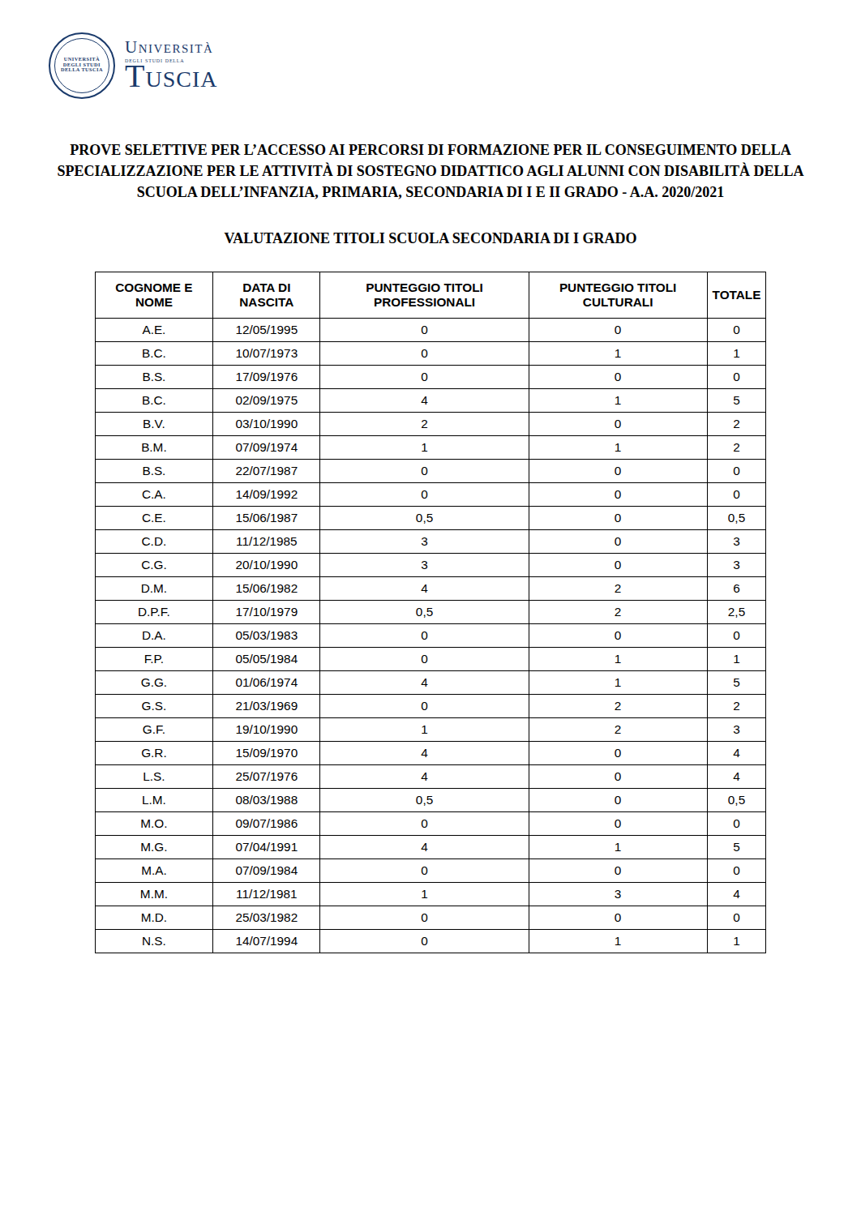UNIVERSITÀ
DEGLI STUDI
DELLA TUSCIA
Università
degli studi della
Tuscia
Prove selettive per l’accesso ai percorsi di formazione per il conseguimento della specializzazione per le attività di sostegno didattico agli alunni con disabilità della scuola dell’infanzia, primaria, secondaria di I e II grado - A.A. 2020/2021
Valutazione titoli scuola secondaria di I grado
| COGNOME E NOME | DATA DI NASCITA | PUNTEGGIO TITOLI PROFESSIONALI | PUNTEGGIO TITOLI CULTURALI | TOTALE |
| --- | --- | --- | --- | --- |
| A.E. | 12/05/1995 | 0 | 0 | 0 |
| B.C. | 10/07/1973 | 0 | 1 | 1 |
| B.S. | 17/09/1976 | 0 | 0 | 0 |
| B.C. | 02/09/1975 | 4 | 1 | 5 |
| B.V. | 03/10/1990 | 2 | 0 | 2 |
| B.M. | 07/09/1974 | 1 | 1 | 2 |
| B.S. | 22/07/1987 | 0 | 0 | 0 |
| C.A. | 14/09/1992 | 0 | 0 | 0 |
| C.E. | 15/06/1987 | 0,5 | 0 | 0,5 |
| C.D. | 11/12/1985 | 3 | 0 | 3 |
| C.G. | 20/10/1990 | 3 | 0 | 3 |
| D.M. | 15/06/1982 | 4 | 2 | 6 |
| D.P.F. | 17/10/1979 | 0,5 | 2 | 2,5 |
| D.A. | 05/03/1983 | 0 | 0 | 0 |
| F.P. | 05/05/1984 | 0 | 1 | 1 |
| G.G. | 01/06/1974 | 4 | 1 | 5 |
| G.S. | 21/03/1969 | 0 | 2 | 2 |
| G.F. | 19/10/1990 | 1 | 2 | 3 |
| G.R. | 15/09/1970 | 4 | 0 | 4 |
| L.S. | 25/07/1976 | 4 | 0 | 4 |
| L.M. | 08/03/1988 | 0,5 | 0 | 0,5 |
| M.O. | 09/07/1986 | 0 | 0 | 0 |
| M.G. | 07/04/1991 | 4 | 1 | 5 |
| M.A. | 07/09/1984 | 0 | 0 | 0 |
| M.M. | 11/12/1981 | 1 | 3 | 4 |
| M.D. | 25/03/1982 | 0 | 0 | 0 |
| N.S. | 14/07/1994 | 0 | 1 | 1 |